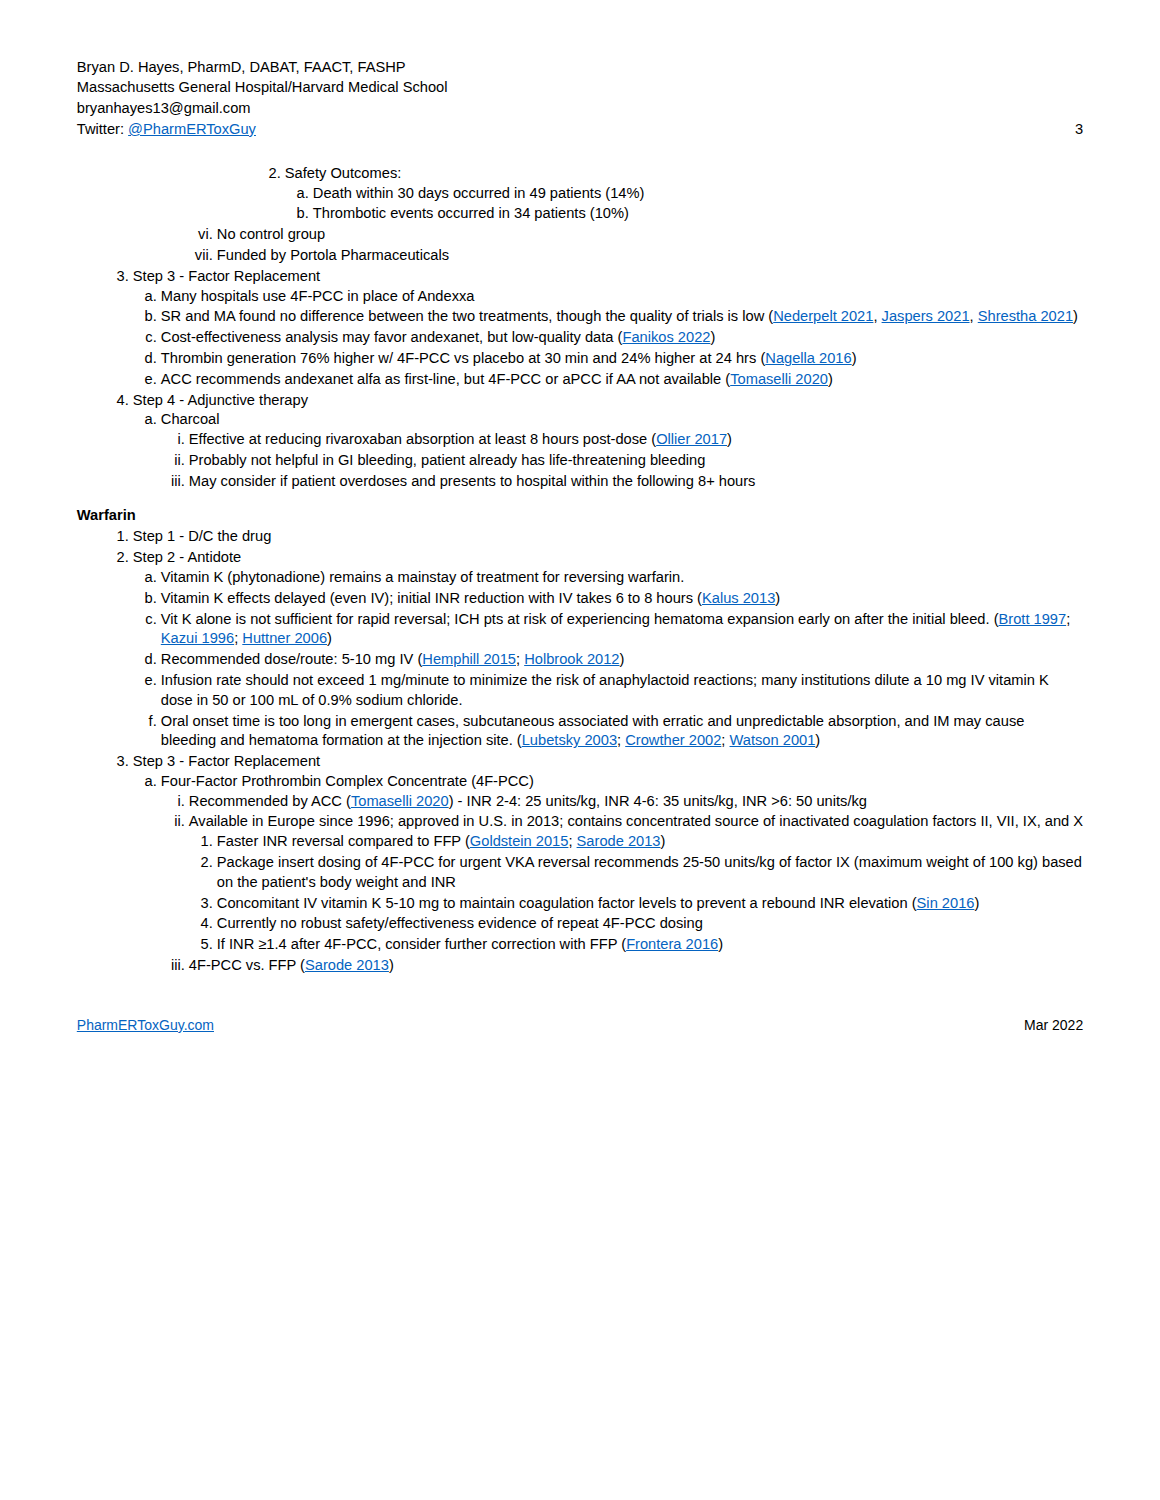Bryan D. Hayes, PharmD, DABAT, FAACT, FASHP
Massachusetts General Hospital/Harvard Medical School
bryanhayes13@gmail.com
Twitter: @PharmERToxGuy 3
Safety Outcomes:
Death within 30 days occurred in 49 patients (14%)
Thrombotic events occurred in 34 patients (10%)
No control group
Funded by Portola Pharmaceuticals
Step 3 - Factor Replacement
Many hospitals use 4F-PCC in place of Andexxa
SR and MA found no difference between the two treatments, though the quality of trials is low (Nederpelt 2021, Jaspers 2021, Shrestha 2021)
Cost-effectiveness analysis may favor andexanet, but low-quality data (Fanikos 2022)
Thrombin generation 76% higher w/ 4F-PCC vs placebo at 30 min and 24% higher at 24 hrs (Nagella 2016)
ACC recommends andexanet alfa as first-line, but 4F-PCC or aPCC if AA not available (Tomaselli 2020)
Step 4 - Adjunctive therapy
Charcoal
Effective at reducing rivaroxaban absorption at least 8 hours post-dose (Ollier 2017)
Probably not helpful in GI bleeding, patient already has life-threatening bleeding
May consider if patient overdoses and presents to hospital within the following 8+ hours
Warfarin
Step 1 - D/C the drug
Step 2 - Antidote
Vitamin K (phytonadione) remains a mainstay of treatment for reversing warfarin.
Vitamin K effects delayed (even IV); initial INR reduction with IV takes 6 to 8 hours (Kalus 2013)
Vit K alone is not sufficient for rapid reversal; ICH pts at risk of experiencing hematoma expansion early on after the initial bleed. (Brott 1997; Kazui 1996; Huttner 2006)
Recommended dose/route: 5-10 mg IV (Hemphill 2015; Holbrook 2012)
Infusion rate should not exceed 1 mg/minute to minimize the risk of anaphylactoid reactions; many institutions dilute a 10 mg IV vitamin K dose in 50 or 100 mL of 0.9% sodium chloride.
Oral onset time is too long in emergent cases, subcutaneous associated with erratic and unpredictable absorption, and IM may cause bleeding and hematoma formation at the injection site. (Lubetsky 2003; Crowther 2002; Watson 2001)
Step 3 - Factor Replacement
Four-Factor Prothrombin Complex Concentrate (4F-PCC)
Recommended by ACC (Tomaselli 2020) - INR 2-4: 25 units/kg, INR 4-6: 35 units/kg, INR >6: 50 units/kg
Available in Europe since 1996; approved in U.S. in 2013; contains concentrated source of inactivated coagulation factors II, VII, IX, and X
Faster INR reversal compared to FFP (Goldstein 2015; Sarode 2013)
Package insert dosing of 4F-PCC for urgent VKA reversal recommends 25-50 units/kg of factor IX (maximum weight of 100 kg) based on the patient's body weight and INR
Concomitant IV vitamin K 5-10 mg to maintain coagulation factor levels to prevent a rebound INR elevation (Sin 2016)
Currently no robust safety/effectiveness evidence of repeat 4F-PCC dosing
If INR ≥1.4 after 4F-PCC, consider further correction with FFP (Frontera 2016)
4F-PCC vs. FFP (Sarode 2013)
PharmERToxGuy.com Mar 2022